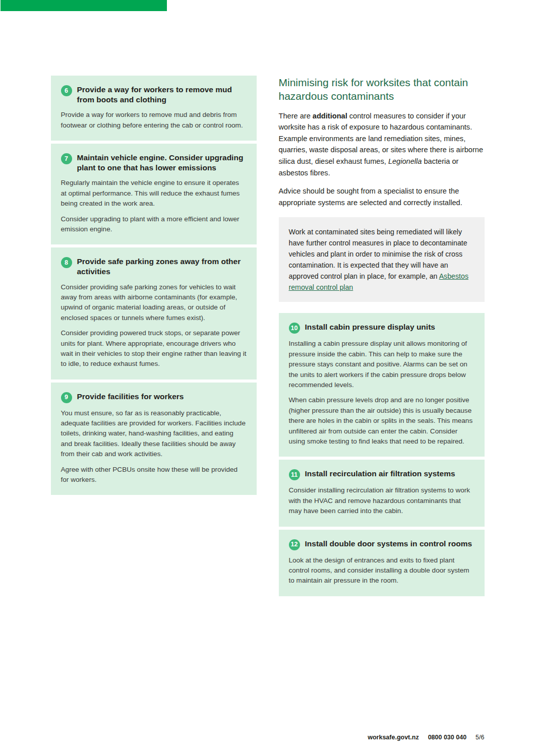6 Provide a way for workers to remove mud from boots and clothing
Provide a way for workers to remove mud and debris from footwear or clothing before entering the cab or control room.
7 Maintain vehicle engine. Consider upgrading plant to one that has lower emissions
Regularly maintain the vehicle engine to ensure it operates at optimal performance. This will reduce the exhaust fumes being created in the work area.
Consider upgrading to plant with a more efficient and lower emission engine.
8 Provide safe parking zones away from other activities
Consider providing safe parking zones for vehicles to wait away from areas with airborne contaminants (for example, upwind of organic material loading areas, or outside of enclosed spaces or tunnels where fumes exist).
Consider providing powered truck stops, or separate power units for plant. Where appropriate, encourage drivers who wait in their vehicles to stop their engine rather than leaving it to idle, to reduce exhaust fumes.
9 Provide facilities for workers
You must ensure, so far as is reasonably practicable, adequate facilities are provided for workers. Facilities include toilets, drinking water, hand-washing facilities, and eating and break facilities. Ideally these facilities should be away from their cab and work activities.
Agree with other PCBUs onsite how these will be provided for workers.
Minimising risk for worksites that contain hazardous contaminants
There are additional control measures to consider if your worksite has a risk of exposure to hazardous contaminants. Example environments are land remediation sites, mines, quarries, waste disposal areas, or sites where there is airborne silica dust, diesel exhaust fumes, Legionella bacteria or asbestos fibres.
Advice should be sought from a specialist to ensure the appropriate systems are selected and correctly installed.
Work at contaminated sites being remediated will likely have further control measures in place to decontaminate vehicles and plant in order to minimise the risk of cross contamination. It is expected that they will have an approved control plan in place, for example, an Asbestos removal control plan
10 Install cabin pressure display units
Installing a cabin pressure display unit allows monitoring of pressure inside the cabin. This can help to make sure the pressure stays constant and positive. Alarms can be set on the units to alert workers if the cabin pressure drops below recommended levels.
When cabin pressure levels drop and are no longer positive (higher pressure than the air outside) this is usually because there are holes in the cabin or splits in the seals. This means unfiltered air from outside can enter the cabin. Consider using smoke testing to find leaks that need to be repaired.
11 Install recirculation air filtration systems
Consider installing recirculation air filtration systems to work with the HVAC and remove hazardous contaminants that may have been carried into the cabin.
12 Install double door systems in control rooms
Look at the design of entrances and exits to fixed plant control rooms, and consider installing a double door system to maintain air pressure in the room.
worksafe.govt.nz 0800 030 040 5/6